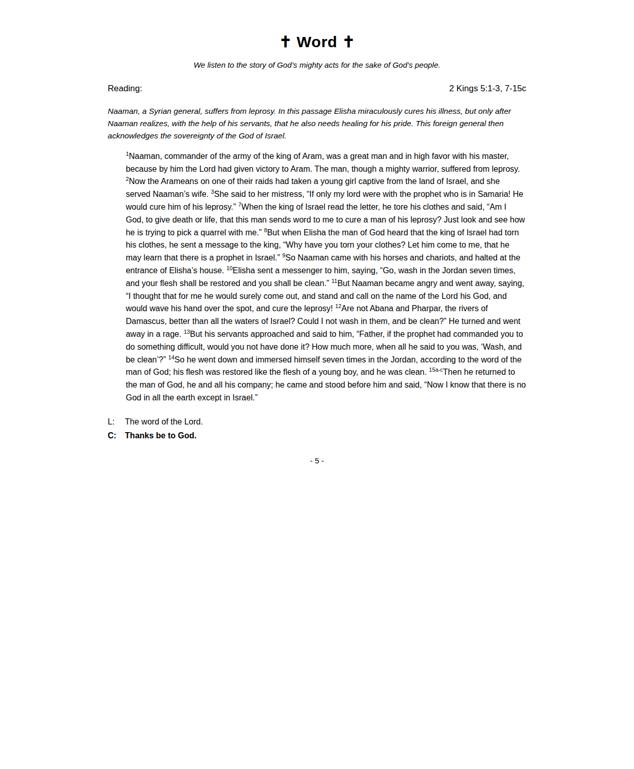✝ Word ✝
We listen to the story of God’s mighty acts for the sake of God’s people.
Reading: 2 Kings 5:1-3, 7-15c
Naaman, a Syrian general, suffers from leprosy. In this passage Elisha miraculously cures his illness, but only after Naaman realizes, with the help of his servants, that he also needs healing for his pride. This foreign general then acknowledges the sovereignty of the God of Israel.
1Naaman, commander of the army of the king of Aram, was a great man and in high favor with his master, because by him the Lord had given victory to Aram. The man, though a mighty warrior, suffered from leprosy. 2Now the Arameans on one of their raids had taken a young girl captive from the land of Israel, and she served Naaman’s wife. 3She said to her mistress, “If only my lord were with the prophet who is in Samaria! He would cure him of his leprosy.” 7When the king of Israel read the letter, he tore his clothes and said, “Am I God, to give death or life, that this man sends word to me to cure a man of his leprosy? Just look and see how he is trying to pick a quarrel with me.” 8But when Elisha the man of God heard that the king of Israel had torn his clothes, he sent a message to the king, “Why have you torn your clothes? Let him come to me, that he may learn that there is a prophet in Israel.” 9So Naaman came with his horses and chariots, and halted at the entrance of Elisha’s house. 10Elisha sent a messenger to him, saying, “Go, wash in the Jordan seven times, and your flesh shall be restored and you shall be clean.” 11But Naaman became angry and went away, saying, “I thought that for me he would surely come out, and stand and call on the name of the Lord his God, and would wave his hand over the spot, and cure the leprosy! 12Are not Abana and Pharpar, the rivers of Damascus, better than all the waters of Israel? Could I not wash in them, and be clean?” He turned and went away in a rage. 13But his servants approached and said to him, “Father, if the prophet had commanded you to do something difficult, would you not have done it? How much more, when all he said to you was, ‘Wash, and be clean’?” 14So he went down and immersed himself seven times in the Jordan, according to the word of the man of God; his flesh was restored like the flesh of a young boy, and he was clean. 15a-cThen he returned to the man of God, he and all his company; he came and stood before him and said, “Now I know that there is no God in all the earth except in Israel.”
L: The word of the Lord.
C: Thanks be to God.
- 5 -